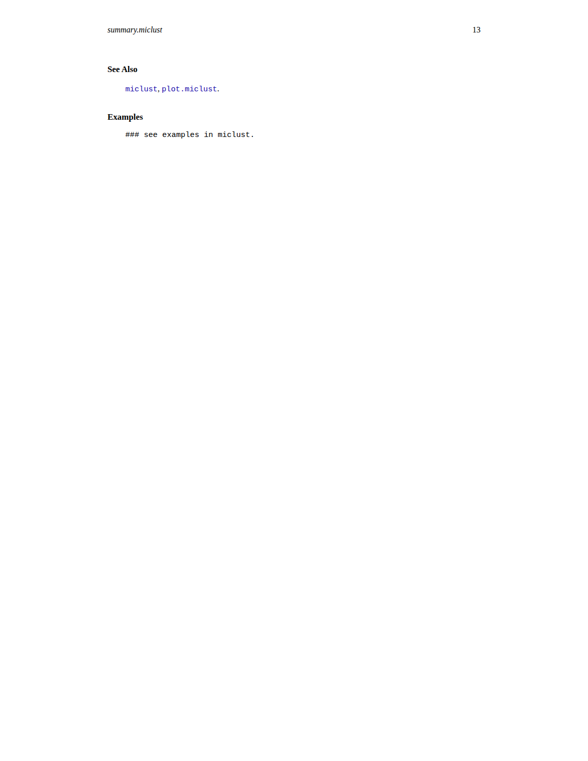summary.miclust 13
See Also
miclust, plot.miclust.
Examples
### see examples in miclust.